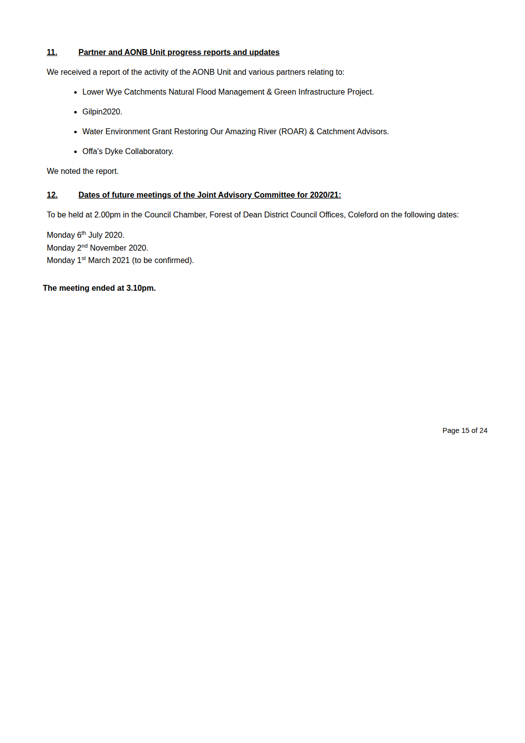11. Partner and AONB Unit progress reports and updates
We received a report of the activity of the AONB Unit and various partners relating to:
Lower Wye Catchments Natural Flood Management & Green Infrastructure Project.
Gilpin2020.
Water Environment Grant Restoring Our Amazing River (ROAR) & Catchment Advisors.
Offa's Dyke Collaboratory.
We noted the report.
12. Dates of future meetings of the Joint Advisory Committee for 2020/21:
To be held at 2.00pm in the Council Chamber, Forest of Dean District Council Offices, Coleford on the following dates:
Monday 6th July 2020.
Monday 2nd November 2020.
Monday 1st March 2021 (to be confirmed).
The meeting ended at 3.10pm.
Page 15 of 24